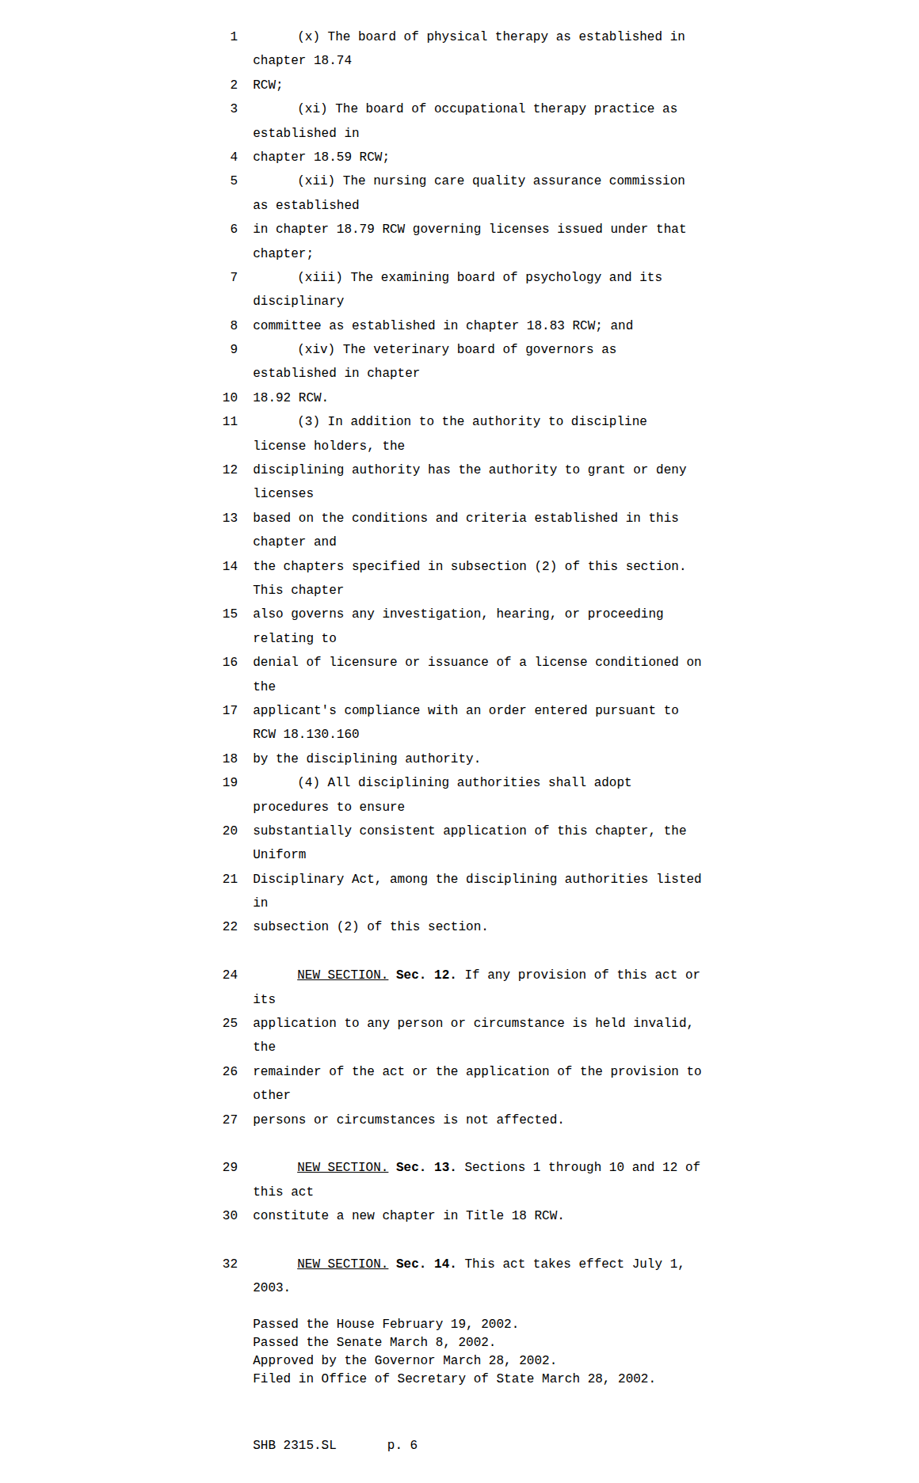(x) The board of physical therapy as established in chapter 18.74
RCW;
(xi) The board of occupational therapy practice as established in
chapter 18.59 RCW;
(xii) The nursing care quality assurance commission as established
in chapter 18.79 RCW governing licenses issued under that chapter;
(xiii) The examining board of psychology and its disciplinary
committee as established in chapter 18.83 RCW; and
(xiv) The veterinary board of governors as established in chapter
18.92 RCW.
(3) In addition to the authority to discipline license holders, the
disciplining authority has the authority to grant or deny licenses
based on the conditions and criteria established in this chapter and
the chapters specified in subsection (2) of this section. This chapter
also governs any investigation, hearing, or proceeding relating to
denial of licensure or issuance of a license conditioned on the
applicant's compliance with an order entered pursuant to RCW 18.130.160
by the disciplining authority.
(4) All disciplining authorities shall adopt procedures to ensure
substantially consistent application of this chapter, the Uniform
Disciplinary Act, among the disciplining authorities listed in
subsection (2) of this section.
NEW SECTION. Sec. 12. If any provision of this act or its
application to any person or circumstance is held invalid, the
remainder of the act or the application of the provision to other
persons or circumstances is not affected.
NEW SECTION. Sec. 13. Sections 1 through 10 and 12 of this act
constitute a new chapter in Title 18 RCW.
NEW SECTION. Sec. 14. This act takes effect July 1, 2003.
Passed the House February 19, 2002.
Passed the Senate March 8, 2002.
Approved by the Governor March 28, 2002.
Filed in Office of Secretary of State March 28, 2002.
SHB 2315.SL p. 6